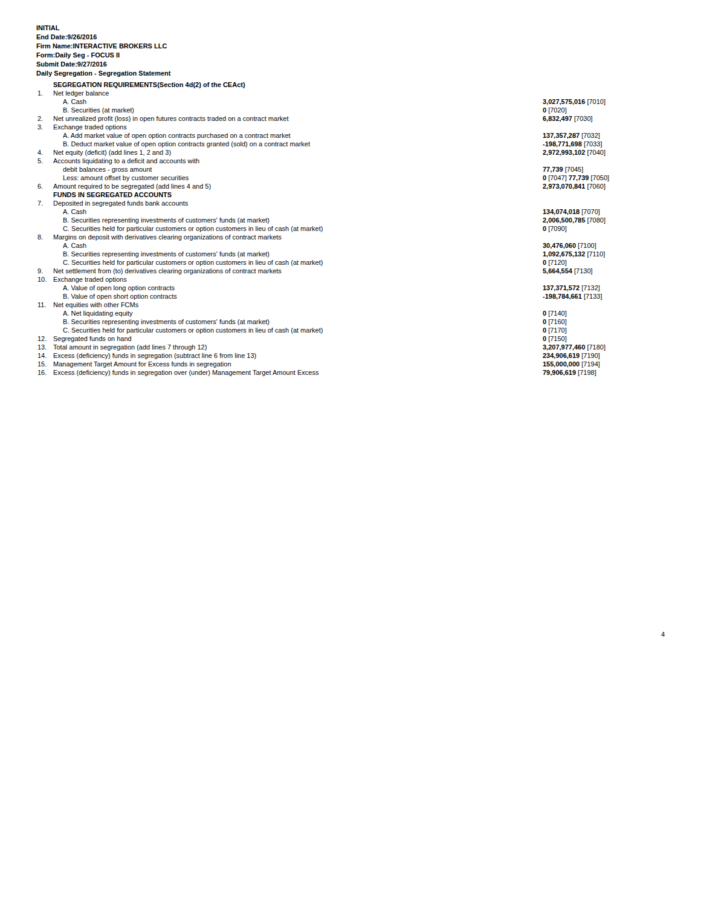INITIAL
End Date:9/26/2016
Firm Name:INTERACTIVE BROKERS LLC
Form:Daily Seg - FOCUS II
Submit Date:9/27/2016
Daily Segregation - Segregation Statement
| | SEGREGATION REQUIREMENTS(Section 4d(2) of the CEAct) | |
| 1. | Net ledger balance | |
| | A. Cash | 3,027,575,016 [7010] |
| | B. Securities (at market) | 0 [7020] |
| 2. | Net unrealized profit (loss) in open futures contracts traded on a contract market | 6,832,497 [7030] |
| 3. | Exchange traded options | |
| | A. Add market value of open option contracts purchased on a contract market | 137,357,287 [7032] |
| | B. Deduct market value of open option contracts granted (sold) on a contract market | -198,771,698 [7033] |
| 4. | Net equity (deficit) (add lines 1, 2 and 3) | 2,972,993,102 [7040] |
| 5. | Accounts liquidating to a deficit and accounts with | |
| | debit balances - gross amount | 77,739 [7045] |
| | Less: amount offset by customer securities | 0 [7047] 77,739 [7050] |
| 6. | Amount required to be segregated (add lines 4 and 5) | 2,973,070,841 [7060] |
| | FUNDS IN SEGREGATED ACCOUNTS | |
| 7. | Deposited in segregated funds bank accounts | |
| | A. Cash | 134,074,018 [7070] |
| | B. Securities representing investments of customers' funds (at market) | 2,006,500,785 [7080] |
| | C. Securities held for particular customers or option customers in lieu of cash (at market) | 0 [7090] |
| 8. | Margins on deposit with derivatives clearing organizations of contract markets | |
| | A. Cash | 30,476,060 [7100] |
| | B. Securities representing investments of customers' funds (at market) | 1,092,675,132 [7110] |
| | C. Securities held for particular customers or option customers in lieu of cash (at market) | 0 [7120] |
| 9. | Net settlement from (to) derivatives clearing organizations of contract markets | 5,664,554 [7130] |
| 10. | Exchange traded options | |
| | A. Value of open long option contracts | 137,371,572 [7132] |
| | B. Value of open short option contracts | -198,784,661 [7133] |
| 11. | Net equities with other FCMs | |
| | A. Net liquidating equity | 0 [7140] |
| | B. Securities representing investments of customers' funds (at market) | 0 [7160] |
| | C. Securities held for particular customers or option customers in lieu of cash (at market) | 0 [7170] |
| 12. | Segregated funds on hand | 0 [7150] |
| 13. | Total amount in segregation (add lines 7 through 12) | 3,207,977,460 [7180] |
| 14. | Excess (deficiency) funds in segregation (subtract line 6 from line 13) | 234,906,619 [7190] |
| 15. | Management Target Amount for Excess funds in segregation | 155,000,000 [7194] |
| 16. | Excess (deficiency) funds in segregation over (under) Management Target Amount Excess | 79,906,619 [7198] |
4